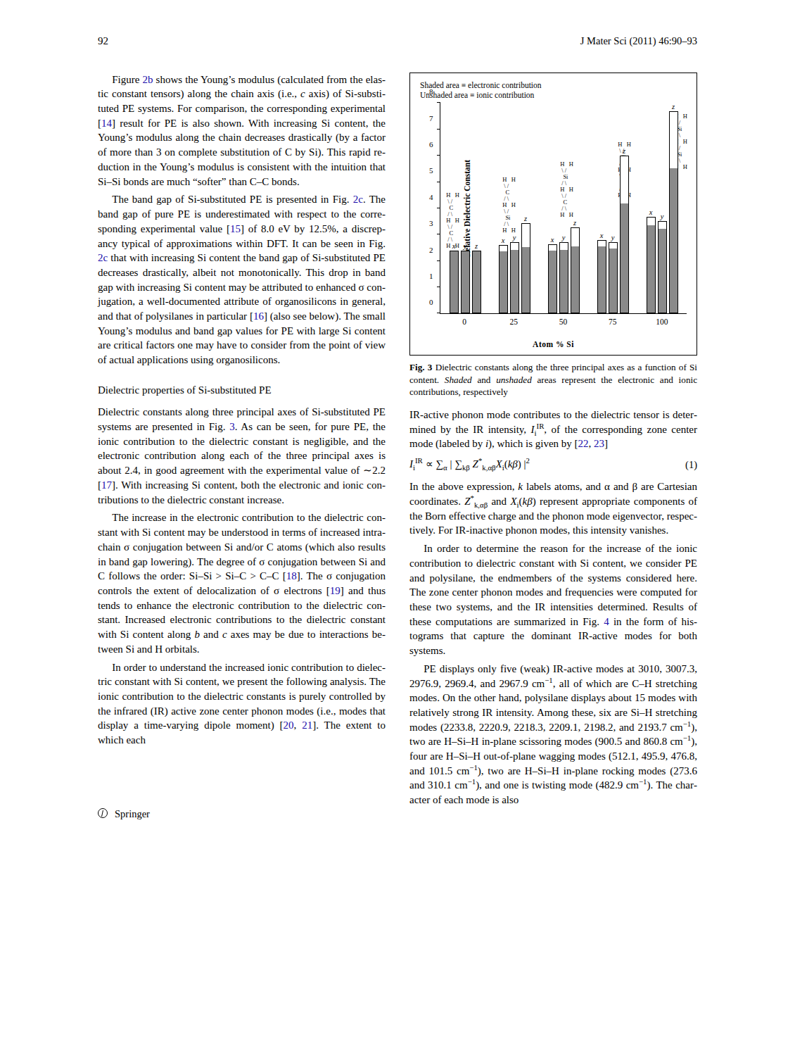92
J Mater Sci (2011) 46:90–93
Figure 2b shows the Young’s modulus (calculated from the elastic constant tensors) along the chain axis (i.e., c axis) of Si-substituted PE systems. For comparison, the corresponding experimental [14] result for PE is also shown. With increasing Si content, the Young’s modulus along the chain decreases drastically (by a factor of more than 3 on complete substitution of C by Si). This rapid reduction in the Young’s modulus is consistent with the intuition that Si–Si bonds are much “softer” than C–C bonds.
The band gap of Si-substituted PE is presented in Fig. 2c. The band gap of pure PE is underestimated with respect to the corresponding experimental value [15] of 8.0 eV by 12.5%, a discrepancy typical of approximations within DFT. It can be seen in Fig. 2c that with increasing Si content the band gap of Si-substituted PE decreases drastically, albeit not monotonically. This drop in band gap with increasing Si content may be attributed to enhanced σ conjugation, a well-documented attribute of organosilicons in general, and that of polysilanes in particular [16] (also see below). The small Young’s modulus and band gap values for PE with large Si content are critical factors one may have to consider from the point of view of actual applications using organosilicons.
Dielectric properties of Si-substituted PE
Dielectric constants along three principal axes of Si-substituted PE systems are presented in Fig. 3. As can be seen, for pure PE, the ionic contribution to the dielectric constant is negligible, and the electronic contribution along each of the three principal axes is about 2.4, in good agreement with the experimental value of ∼2.2 [17]. With increasing Si content, both the electronic and ionic contributions to the dielectric constant increase.
The increase in the electronic contribution to the dielectric constant with Si content may be understood in terms of increased intrachain σ conjugation between Si and/or C atoms (which also results in band gap lowering). The degree of σ conjugation between Si and C follows the order: Si–Si > Si–C > C–C [18]. The σ conjugation controls the extent of delocalization of σ electrons [19] and thus tends to enhance the electronic contribution to the dielectric constant. Increased electronic contributions to the dielectric constant with Si content along b and c axes may be due to interactions between Si and H orbitals.
In order to understand the increased ionic contribution to dielectric constant with Si content, we present the following analysis. The ionic contribution to the dielectric constants is purely controlled by the infrared (IR) active zone center phonon modes (i.e., modes that display a time-varying dipole moment) [20, 21]. The extent to which each
Shaded area ≡ electronic contribution
Unshaded area ≡ ionic contribution
Relative Dielectric Constant
0
1
2
3
4
5
6
7
8
H H \ / C / \ H H \ / C / \ H H
H H \ / C / \ H H \ / Si / \ H H
H H \ / Si / \ H H \ / C / \ H H
H H \ / Si / \ H H \ / Si / \ H H
H H \ / Si / \ H H \ / Si / \ H H
x
y
z
x
y
z
x
y
z
x
y
z
x
y
z
0255075100
Atom % Si
Fig. 3 Dielectric constants along the three principal axes as a function of Si content. Shaded and unshaded areas represent the electronic and ionic contributions, respectively
IR-active phonon mode contributes to the dielectric tensor is determined by the IR intensity, IiIR, of the corresponding zone center mode (labeled by i), which is given by [22, 23]
IiIR ∝ ∑α | ∑kβ Z*k,αβXi(kβ) |2
(1)
In the above expression, k labels atoms, and α and β are Cartesian coordinates. Z*k,αβ and Xi(kβ) represent appropriate components of the Born effective charge and the phonon mode eigenvector, respectively. For IR-inactive phonon modes, this intensity vanishes.
In order to determine the reason for the increase of the ionic contribution to dielectric constant with Si content, we consider PE and polysilane, the endmembers of the systems considered here. The zone center phonon modes and frequencies were computed for these two systems, and the IR intensities determined. Results of these computations are summarized in Fig. 4 in the form of histograms that capture the dominant IR-active modes for both systems.
PE displays only five (weak) IR-active modes at 3010, 3007.3, 2976.9, 2969.4, and 2967.9 cm−1, all of which are C–H stretching modes. On the other hand, polysilane displays about 15 modes with relatively strong IR intensity. Among these, six are Si–H stretching modes (2233.8, 2220.9, 2218.3, 2209.1, 2198.2, and 2193.7 cm−1), two are H–Si–H in-plane scissoring modes (900.5 and 860.8 cm−1), four are H–Si–H out-of-plane wagging modes (512.1, 495.9, 476.8, and 101.5 cm−1), two are H–Si–H in-plane rocking modes (273.6 and 310.1 cm−1), and one is twisting mode (482.9 cm−1). The character of each mode is also
Springer